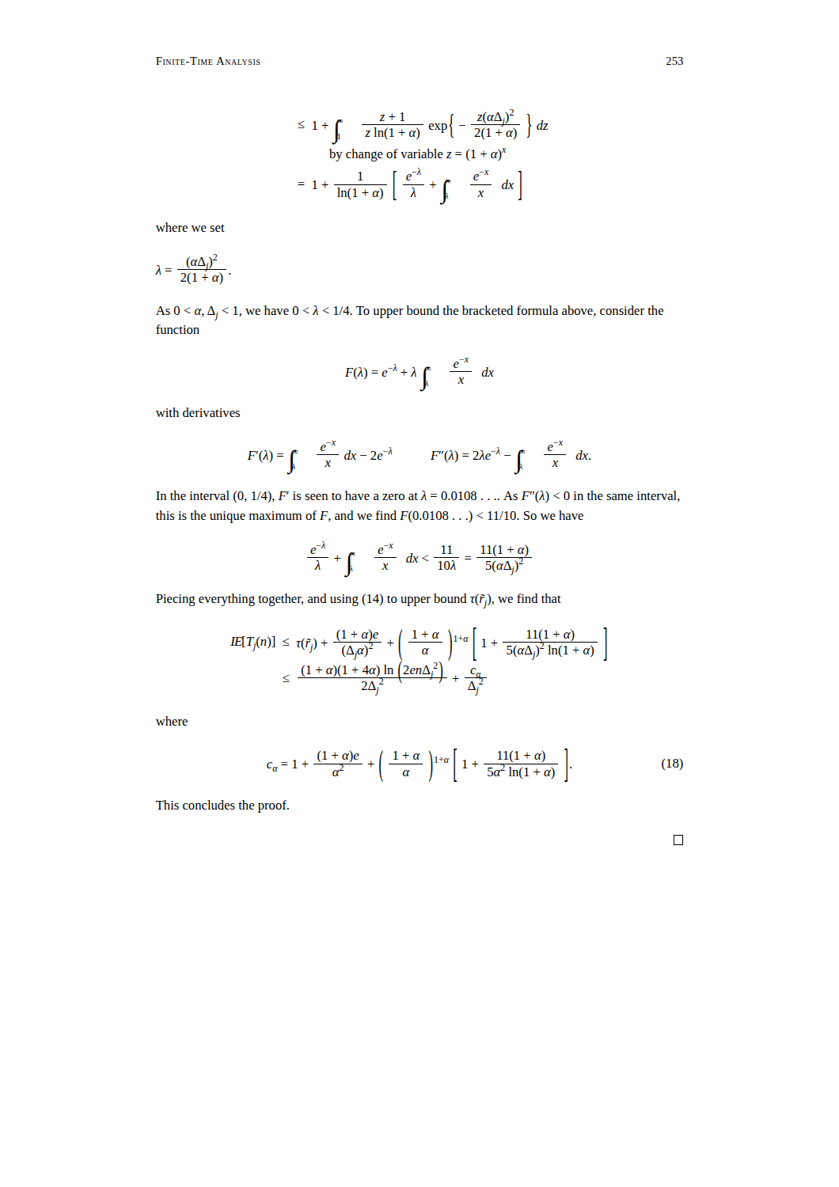Finite-Time Analysis 253
≤
1 + ∫∞1 z + 1 z ln(1 + α) exp{ − z(α Δj)22(1 + α) } dz
by change of variable z = (1 + α)x
=
1 + 1 ln(1 + α) [ e−λ λ + ∫∞λ e−x x dx ]
where we set
λ = (α Δj)22(1 + α).
As 0 < α, Δj < 1, we have 0 < λ < 1/4. To upper bound the bracketed formula above, consider the function
F(λ) = e−λ + λ ∫∞λ e−x x dx
with derivatives
F′(λ) = ∫∞λ e−x x dx − 2e−λ F″(λ) = 2λe−λ − ∫∞λ e−x x dx.
In the interval (0, 1/4), F′ is seen to have a zero at λ = 0.0108 . . .. As F″(λ) < 0 in the same interval, this is the unique maximum of F, and we find F(0.0108 . . .) < 11/10. So we have
e−λ λ + ∫∞λ e−x x dx < 1110λ = 11(1 + α) 5(α Δj)2
Piecing everything together, and using (14) to upper bound τ(r̃j), we find that
IE[Tj(n)]
≤
τ(r̃j) + (1 + α)e(Δjα)2 + ( 1 + α α )1+α [ 1 + 11(1 + α) 5(α Δj)2 ln(1 + α) ]
≤
(1 + α)(1 + 4α) ln (2en Δj2) 2Δj2 + cα Δj2
where
cα = 1 + (1 + α)e α2 + ( 1 + α α )1+α [ 1 + 11(1 + α) 5α2 ln(1 + α) ].
(18)
This concludes the proof.